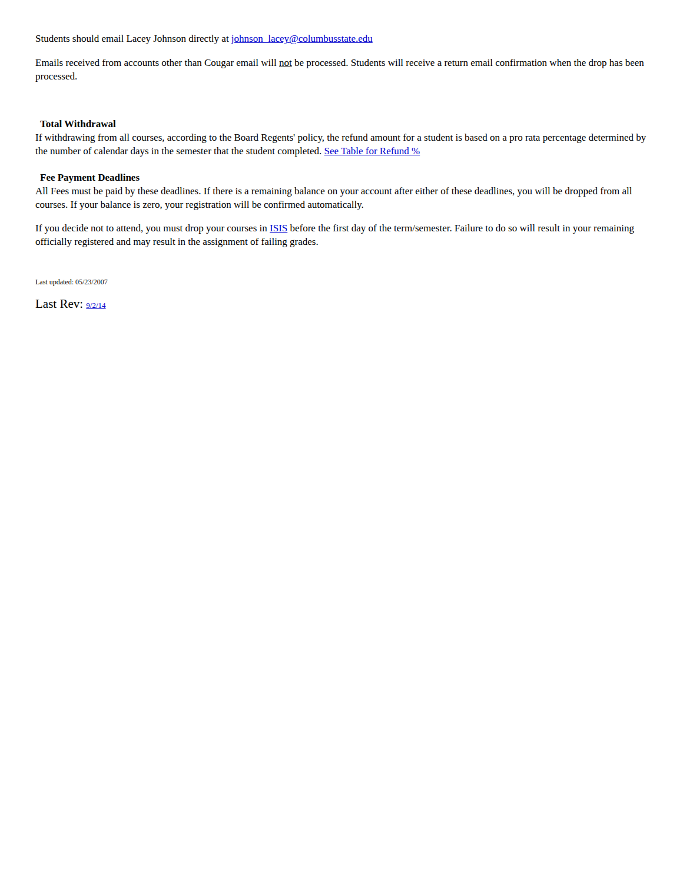Students should email Lacey Johnson directly at johnson_lacey@columbusstate.edu
Emails received from accounts other than Cougar email will not be processed. Students will receive a return email confirmation when the drop has been processed.
Total Withdrawal
If withdrawing from all courses, according to the Board Regents' policy, the refund amount for a student is based on a pro rata percentage determined by the number of calendar days in the semester that the student completed. See Table for Refund %
Fee Payment Deadlines
All Fees must be paid by these deadlines. If there is a remaining balance on your account after either of these deadlines, you will be dropped from all courses. If your balance is zero, your registration will be confirmed automatically.
If you decide not to attend, you must drop your courses in ISIS before the first day of the term/semester. Failure to do so will result in your remaining officially registered and may result in the assignment of failing grades.
Last updated: 05/23/2007
Last Rev: 9/2/14